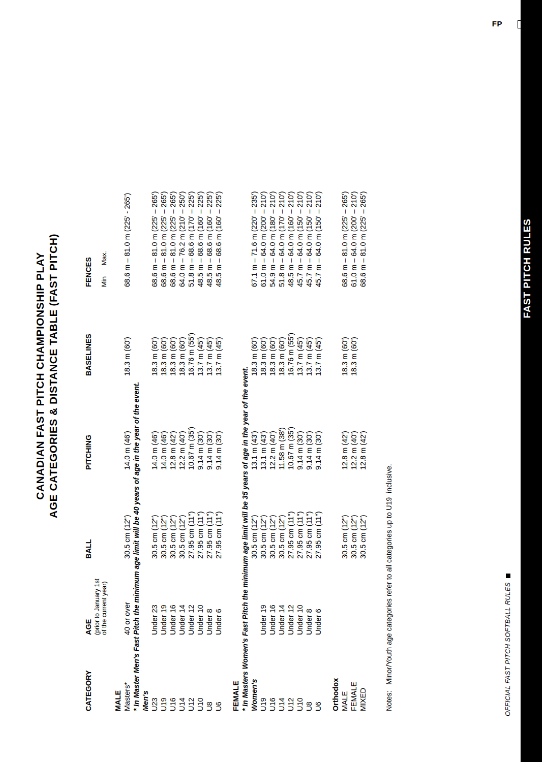FP
FAST PITCH RULES
CANADIAN FAST PITCH CHAMPIONSHIP PLAY
AGE CATEGORIES & DISTANCE TABLE (FAST PITCH)
| CATEGORY | AGE | BALL | PITCHING | BASELINES | FENCES |
| --- | --- | --- | --- | --- | --- |
| | (prior to January 1st of the current year) | | | | Min Max. |
| MALE | |
| Masters* | 40 or over | 30.5 cm (12") | 14.0 m (46') | 18.3 m (60') | 68.6 m – 81.0 m (225' - 265') |
| * In Master Men's Fast Pitch the minimum age limit will be 40 years of age in the year of the event. |
| Men's | |
| U23 | Under 23 | 30.5 cm (12") | 14.0 m (46') | 18.3 m (60') | 68.6 m – 81.0 m (225' – 265') |
| U19 | Under 19 | 30.5 cm (12") | 14.0 m (46') | 18.3 m (60') | 68.6 m – 81.0 m (225' – 265') |
| U16 | Under 16 | 30.5 cm (12") | 12.8 m (42') | 18.3 m (60') | 68.6 m – 81.0 m (225' – 265') |
| U14 | Under 14 | 30.5 cm (12") | 12.2 m (40') | 18.3 m (60') | 64.0 m – 76.2 m (210' – 250') |
| U12 | Under 12 | 27.95 cm (11") | 10.67 m (35') | 16.76 m (55') | 51.8 m – 68.6 m (170' – 225') |
| U10 | Under 10 | 27.95 cm (11") | 9.14 m (30') | 13.7 m (45') | 48.5 m – 68.6 m (160' – 225') |
| U8 | Under 8 | 27.95 cm (11") | 9.14 m (30') | 13.7 m (45') | 48.5 m – 68.6 m (160' – 225') |
| U6 | Under 6 | 27.95 cm (11") | 9.14 m (30') | 13.7 m (45') | 48.5 m – 68.6 m (160' – 225') |
| FEMALE | |
| * In Masters Women's Fast Pitch the minimum age limit will be 35 years of age in the year of the event. |
| Women's | | 30.5 cm (12") | 13.1 m (43') | 18.3 m (60') | 67.1 m – 71.6 m (220' – 235') |
| U19 | Under 19 | 30.5 cm (12") | 13.1 m (43') | 18.3 m (60') | 61.0 m – 64.0 m (200' – 210') |
| U16 | Under 16 | 30.5 cm (12") | 12.2 m (40') | 18.3 m (60') | 54.9 m – 64.0 m (180' – 210') |
| U14 | Under 14 | 30.5 cm (12") | 11.58 m (38') | 18.3 m (60') | 51.8 m – 64.0 m (170' – 210') |
| U12 | Under 12 | 27.95 cm (11") | 10.67 m (35') | 16.76 m (55') | 48.5 m – 64.0 m (160' – 210') |
| U10 | Under 10 | 27.95 cm (11") | 9.14 m (30') | 13.7 m (45') | 45.7 m – 64.0 m (150' – 210') |
| U8 | Under 8 | 27.95 cm (11") | 9.14 m (30') | 13.7 m (45') | 45.7 m – 64.0 m (150' – 210') |
| U6 | Under 6 | 27.95 cm (11") | 9.14 m (30') | 13.7 m (45') | 45.7 m – 64.0 m (150' – 210') |
| Orthodox | |
| MALE | | 30.5 cm (12") | 12.8 m (42') | 18.3 m (60') | 68.6 m – 81.0 m (225' – 265') |
| FEMALE | | 30.5 cm (12") | 12.2 m (40') | 18.3 m (60') | 61.0 m – 64.0 m (200' – 210') |
| MIXED | | 30.5 cm (12") | 12.8 m (42') | | 68.6 m – 81.0 m (225' – 265') |
Notes: Minor/Youth age categories refer to all categories up to U19 inclusive.
OFFICIAL FAST PITCH SOFTBALL RULES